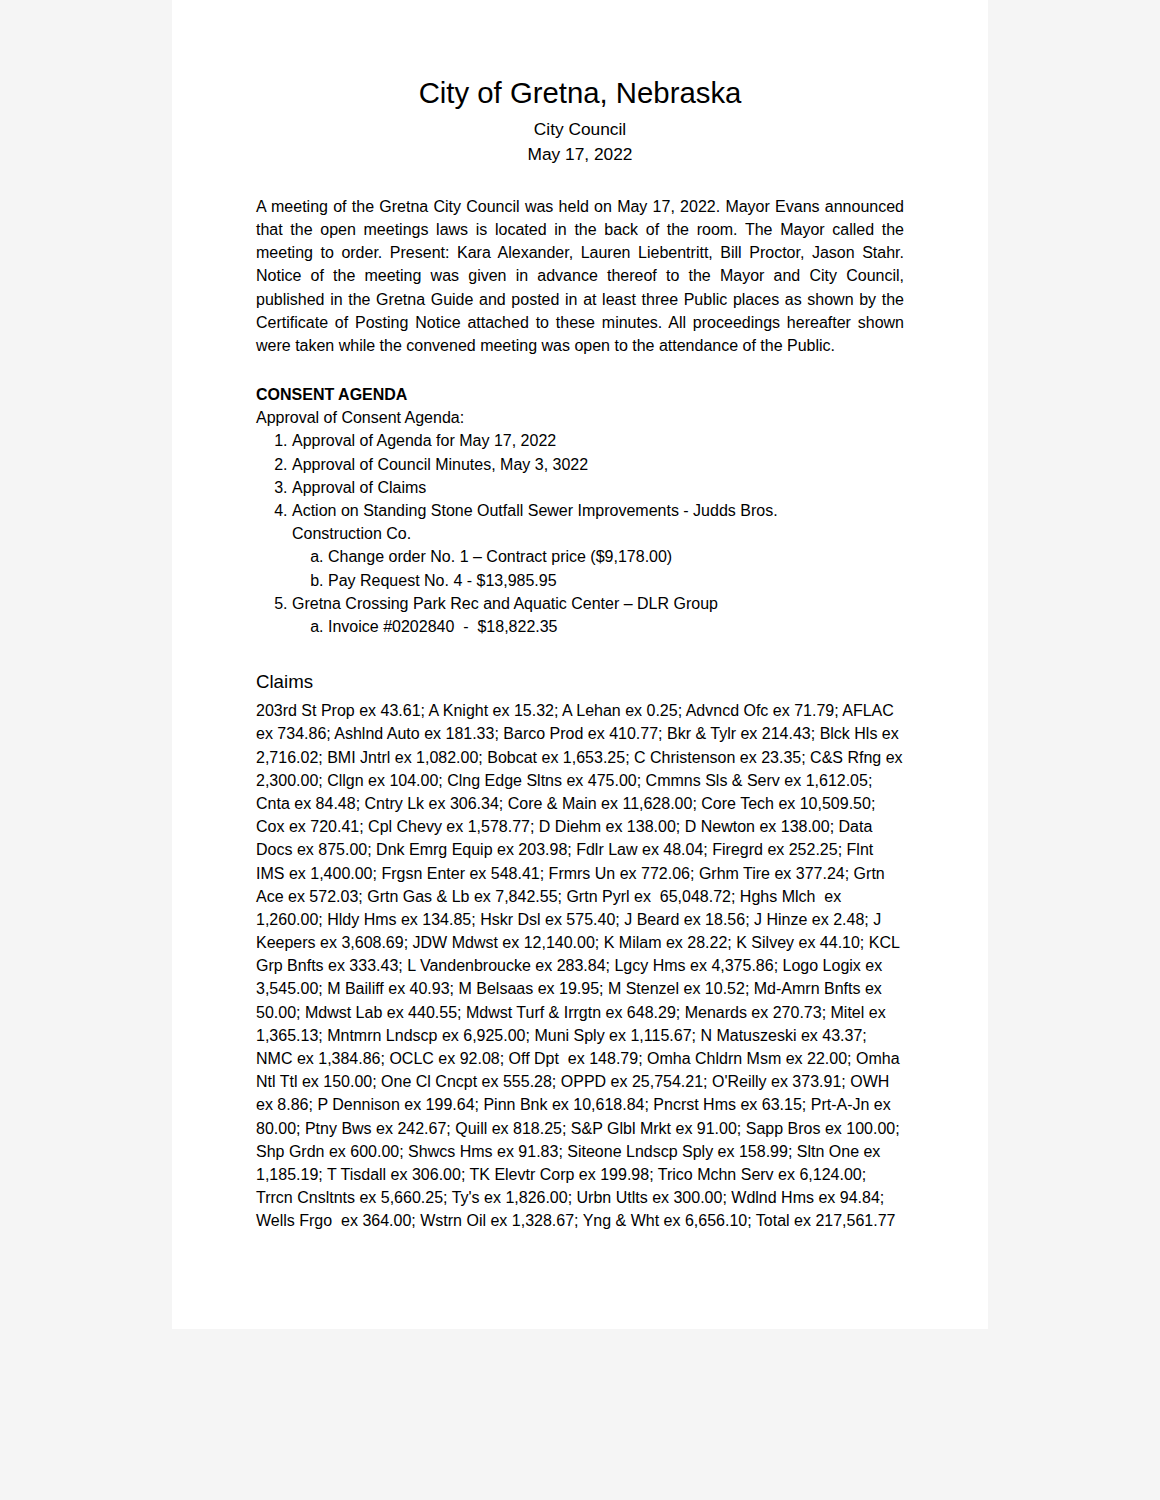City of Gretna, Nebraska
City Council
May 17, 2022
A meeting of the Gretna City Council was held on May 17, 2022. Mayor Evans announced that the open meetings laws is located in the back of the room. The Mayor called the meeting to order. Present: Kara Alexander, Lauren Liebentritt, Bill Proctor, Jason Stahr. Notice of the meeting was given in advance thereof to the Mayor and City Council, published in the Gretna Guide and posted in at least three Public places as shown by the Certificate of Posting Notice attached to these minutes. All proceedings hereafter shown were taken while the convened meeting was open to the attendance of the Public.
CONSENT AGENDA
Approval of Consent Agenda:
Approval of Agenda for May 17, 2022
Approval of Council Minutes, May 3, 3022
Approval of Claims
Action on Standing Stone Outfall Sewer Improvements - Judds Bros.
Construction Co.
Change order No. 1 – Contract price ($9,178.00)
Pay Request No. 4 - $13,985.95
Gretna Crossing Park Rec and Aquatic Center – DLR Group
Invoice #0202840 - $18,822.35
Claims
203rd St Prop ex 43.61; A Knight ex 15.32; A Lehan ex 0.25; Advncd Ofc ex 71.79; AFLAC ex 734.86; Ashlnd Auto ex 181.33; Barco Prod ex 410.77; Bkr & Tylr ex 214.43; Blck Hls ex 2,716.02; BMI Jntrl ex 1,082.00; Bobcat ex 1,653.25; C Christenson ex 23.35; C&S Rfng ex 2,300.00; Cllgn ex 104.00; Clng Edge Sltns ex 475.00; Cmmns Sls & Serv ex 1,612.05; Cnta ex 84.48; Cntry Lk ex 306.34; Core & Main ex 11,628.00; Core Tech ex 10,509.50; Cox ex 720.41; Cpl Chevy ex 1,578.77; D Diehm ex 138.00; D Newton ex 138.00; Data Docs ex 875.00; Dnk Emrg Equip ex 203.98; Fdlr Law ex 48.04; Firegrd ex 252.25; Flnt IMS ex 1,400.00; Frgsn Enter ex 548.41; Frmrs Un ex 772.06; Grhm Tire ex 377.24; Grtn Ace ex 572.03; Grtn Gas & Lb ex 7,842.55; Grtn Pyrl ex 65,048.72; Hghs Mlch ex 1,260.00; Hldy Hms ex 134.85; Hskr Dsl ex 575.40; J Beard ex 18.56; J Hinze ex 2.48; J Keepers ex 3,608.69; JDW Mdwst ex 12,140.00; K Milam ex 28.22; K Silvey ex 44.10; KCL Grp Bnfts ex 333.43; L Vandenbroucke ex 283.84; Lgcy Hms ex 4,375.86; Logo Logix ex 3,545.00; M Bailiff ex 40.93; M Belsaas ex 19.95; M Stenzel ex 10.52; Md-Amrn Bnfts ex 50.00; Mdwst Lab ex 440.55; Mdwst Turf & Irrgtn ex 648.29; Menards ex 270.73; Mitel ex 1,365.13; Mntmrn Lndscp ex 6,925.00; Muni Sply ex 1,115.67; N Matuszeski ex 43.37; NMC ex 1,384.86; OCLC ex 92.08; Off Dpt ex 148.79; Omha Chldrn Msm ex 22.00; Omha Ntl Ttl ex 150.00; One Cl Cncpt ex 555.28; OPPD ex 25,754.21; O'Reilly ex 373.91; OWH ex 8.86; P Dennison ex 199.64; Pinn Bnk ex 10,618.84; Pncrst Hms ex 63.15; Prt-A-Jn ex 80.00; Ptny Bws ex 242.67; Quill ex 818.25; S&P Glbl Mrkt ex 91.00; Sapp Bros ex 100.00; Shp Grdn ex 600.00; Shwcs Hms ex 91.83; Siteone Lndscp Sply ex 158.99; Sltn One ex 1,185.19; T Tisdall ex 306.00; TK Elevtr Corp ex 199.98; Trico Mchn Serv ex 6,124.00; Trrcn Cnsltnts ex 5,660.25; Ty's ex 1,826.00; Urbn Utlts ex 300.00; Wdlnd Hms ex 94.84; Wells Frgo ex 364.00; Wstrn Oil ex 1,328.67; Yng & Wht ex 6,656.10; Total ex 217,561.77